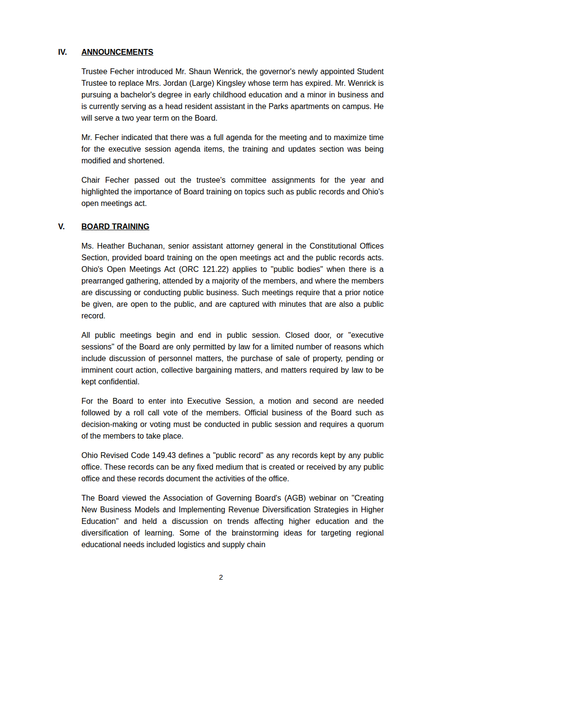IV. ANNOUNCEMENTS
Trustee Fecher introduced Mr. Shaun Wenrick, the governor's newly appointed Student Trustee to replace Mrs. Jordan (Large) Kingsley whose term has expired. Mr. Wenrick is pursuing a bachelor's degree in early childhood education and a minor in business and is currently serving as a head resident assistant in the Parks apartments on campus. He will serve a two year term on the Board.
Mr. Fecher indicated that there was a full agenda for the meeting and to maximize time for the executive session agenda items, the training and updates section was being modified and shortened.
Chair Fecher passed out the trustee's committee assignments for the year and highlighted the importance of Board training on topics such as public records and Ohio's open meetings act.
V. BOARD TRAINING
Ms. Heather Buchanan, senior assistant attorney general in the Constitutional Offices Section, provided board training on the open meetings act and the public records acts. Ohio's Open Meetings Act (ORC 121.22) applies to "public bodies" when there is a prearranged gathering, attended by a majority of the members, and where the members are discussing or conducting public business. Such meetings require that a prior notice be given, are open to the public, and are captured with minutes that are also a public record.
All public meetings begin and end in public session. Closed door, or "executive sessions" of the Board are only permitted by law for a limited number of reasons which include discussion of personnel matters, the purchase of sale of property, pending or imminent court action, collective bargaining matters, and matters required by law to be kept confidential.
For the Board to enter into Executive Session, a motion and second are needed followed by a roll call vote of the members. Official business of the Board such as decision-making or voting must be conducted in public session and requires a quorum of the members to take place.
Ohio Revised Code 149.43 defines a "public record" as any records kept by any public office. These records can be any fixed medium that is created or received by any public office and these records document the activities of the office.
The Board viewed the Association of Governing Board's (AGB) webinar on "Creating New Business Models and Implementing Revenue Diversification Strategies in Higher Education" and held a discussion on trends affecting higher education and the diversification of learning. Some of the brainstorming ideas for targeting regional educational needs included logistics and supply chain
2